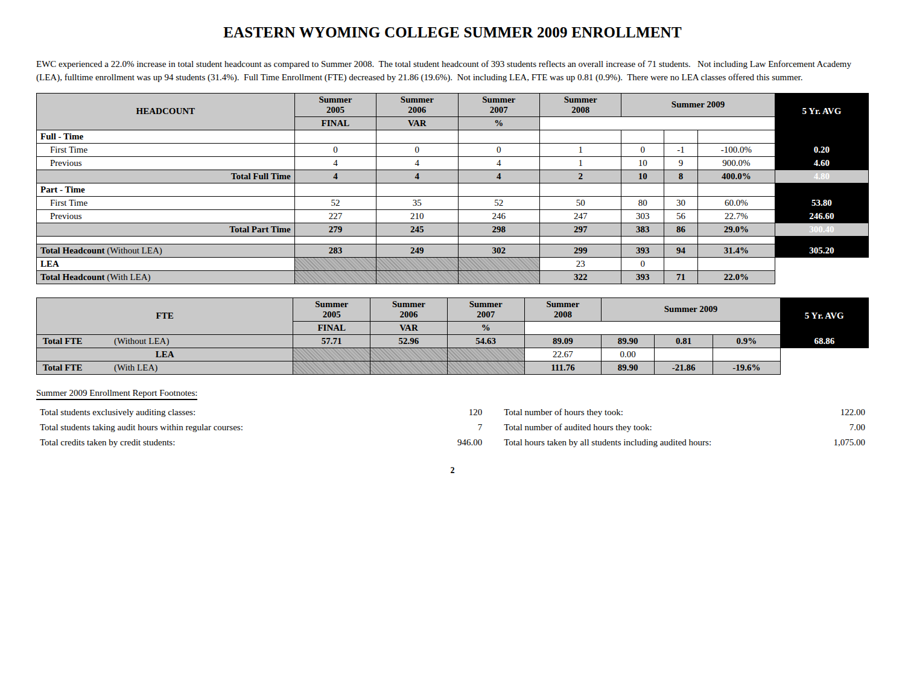EASTERN WYOMING COLLEGE SUMMER 2009 ENROLLMENT
EWC experienced a 22.0% increase in total student headcount as compared to Summer 2008. The total student headcount of 393 students reflects an overall increase of 71 students. Not including Law Enforcement Academy (LEA), fulltime enrollment was up 94 students (31.4%). Full Time Enrollment (FTE) decreased by 21.86 (19.6%). Not including LEA, FTE was up 0.81 (0.9%). There were no LEA classes offered this summer.
| HEADCOUNT | Summer 2005 | Summer 2006 | Summer 2007 | Summer 2008 | Summer 2009 | 5 Yr. AVG |
| FINAL | VAR | % |
| Full - Time | | | | | | | | |
| First Time | 0 | 0 | 0 | 1 | 0 | -1 | -100.0% | 0.20 |
| Previous | 4 | 4 | 4 | 1 | 10 | 9 | 900.0% | 4.60 |
| Total Full Time | 4 | 4 | 4 | 2 | 10 | 8 | 400.0% | 4.80 |
| Part - Time | | | | | | | | |
| First Time | 52 | 35 | 52 | 50 | 80 | 30 | 60.0% | 53.80 |
| Previous | 227 | 210 | 246 | 247 | 303 | 56 | 22.7% | 246.60 |
| Total Part Time | 279 | 245 | 298 | 297 | 383 | 86 | 29.0% | 300.40 |
| Total Headcount (Without LEA) | 283 | 249 | 302 | 299 | 393 | 94 | 31.4% | 305.20 |
| LEA | | | | 23 | 0 | | | |
| Total Headcount (With LEA) | | | | 322 | 393 | 71 | 22.0% | |
| FTE | Summer 2005 | Summer 2006 | Summer 2007 | Summer 2008 | Summer 2009 | 5 Yr. AVG |
| FINAL | VAR | % |
| Total FTE (Without LEA) | 57.71 | 52.96 | 54.63 | 89.09 | 89.90 | 0.81 | 0.9% | 68.86 |
| LEA | | | | 22.67 | 0.00 | | | |
| Total FTE (With LEA) | | | | 111.76 | 89.90 | -21.86 | -19.6% | |
Summer 2009 Enrollment Report Footnotes:
| Total students exclusively auditing classes: | 120 | Total number of hours they took: | 122.00 |
| Total students taking audit hours within regular courses: | 7 | Total number of audited hours they took: | 7.00 |
| Total credits taken by credit students: | 946.00 | Total hours taken by all students including audited hours: | 1,075.00 |
2